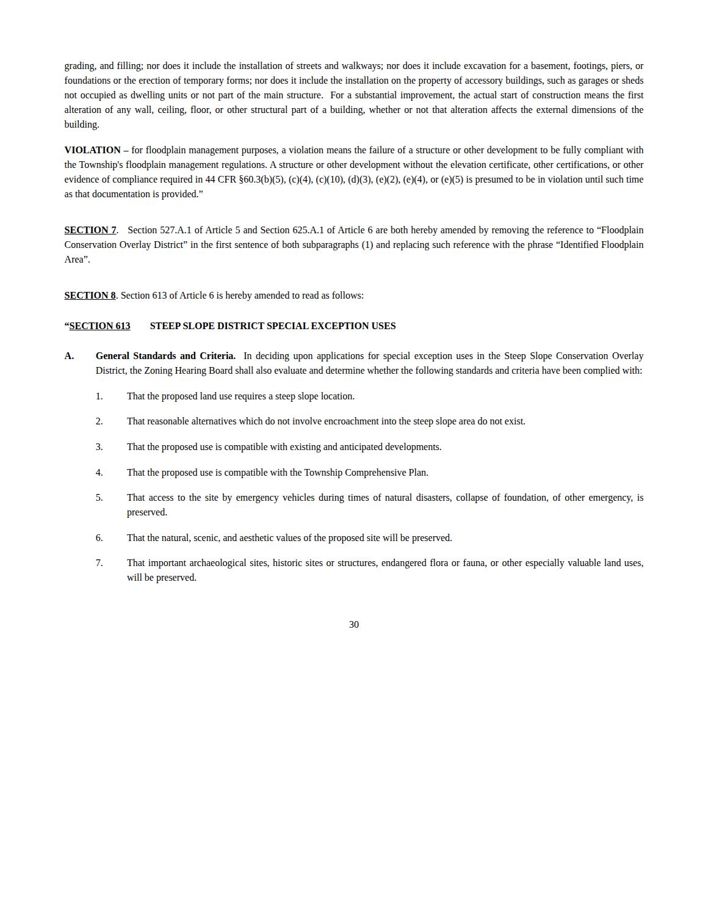grading, and filling; nor does it include the installation of streets and walkways; nor does it include excavation for a basement, footings, piers, or foundations or the erection of temporary forms; nor does it include the installation on the property of accessory buildings, such as garages or sheds not occupied as dwelling units or not part of the main structure. For a substantial improvement, the actual start of construction means the first alteration of any wall, ceiling, floor, or other structural part of a building, whether or not that alteration affects the external dimensions of the building.
VIOLATION – for floodplain management purposes, a violation means the failure of a structure or other development to be fully compliant with the Township's floodplain management regulations. A structure or other development without the elevation certificate, other certifications, or other evidence of compliance required in 44 CFR §60.3(b)(5), (c)(4), (c)(10), (d)(3), (e)(2), (e)(4), or (e)(5) is presumed to be in violation until such time as that documentation is provided.”
SECTION 7. Section 527.A.1 of Article 5 and Section 625.A.1 of Article 6 are both hereby amended by removing the reference to “Floodplain Conservation Overlay District” in the first sentence of both subparagraphs (1) and replacing such reference with the phrase “Identified Floodplain Area”.
SECTION 8. Section 613 of Article 6 is hereby amended to read as follows:
“SECTION 613 STEEP SLOPE DISTRICT SPECIAL EXCEPTION USES
A.
General Standards and Criteria. In deciding upon applications for special exception uses in the Steep Slope Conservation Overlay District, the Zoning Hearing Board shall also evaluate and determine whether the following standards and criteria have been complied with:
1. That the proposed land use requires a steep slope location.
2. That reasonable alternatives which do not involve encroachment into the steep slope area do not exist.
3. That the proposed use is compatible with existing and anticipated developments.
4. That the proposed use is compatible with the Township Comprehensive Plan.
5. That access to the site by emergency vehicles during times of natural disasters, collapse of foundation, of other emergency, is preserved.
6. That the natural, scenic, and aesthetic values of the proposed site will be preserved.
7. That important archaeological sites, historic sites or structures, endangered flora or fauna, or other especially valuable land uses, will be preserved.
30